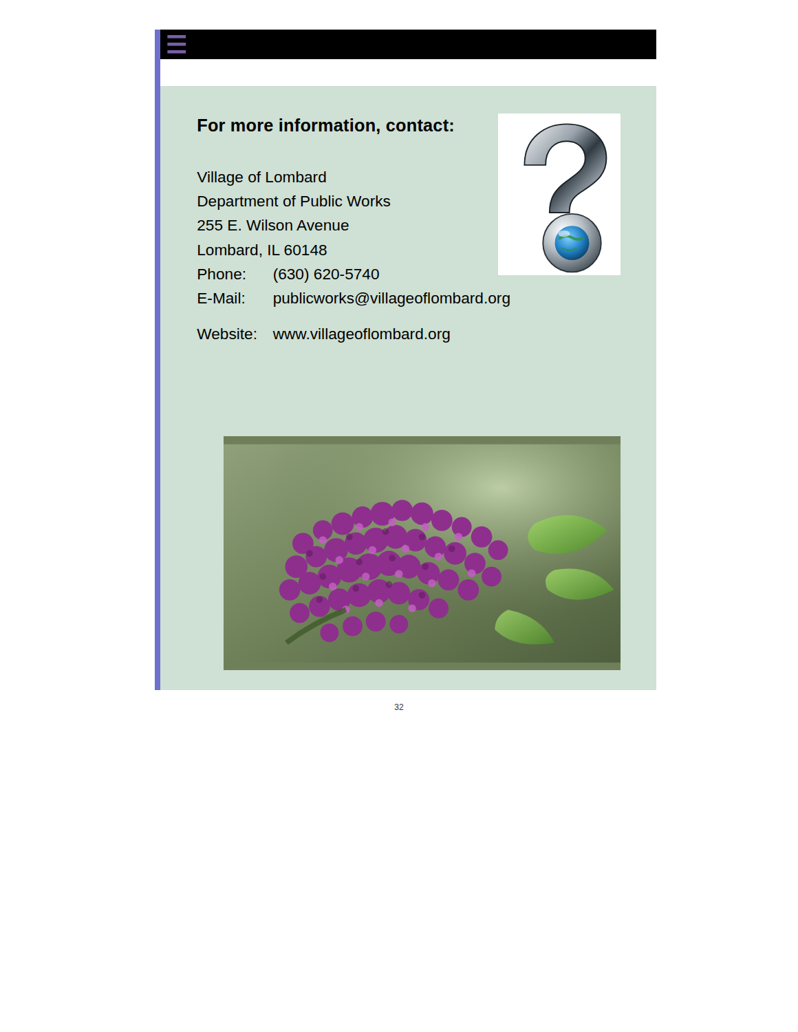☰
For more information, contact:
Village of Lombard
Department of Public Works
255 E. Wilson Avenue
Lombard, IL 60148
Phone:(630) 620-5740
E-Mail: publicworks@villageoflombard.org
Website: www.villageoflombard.org
32